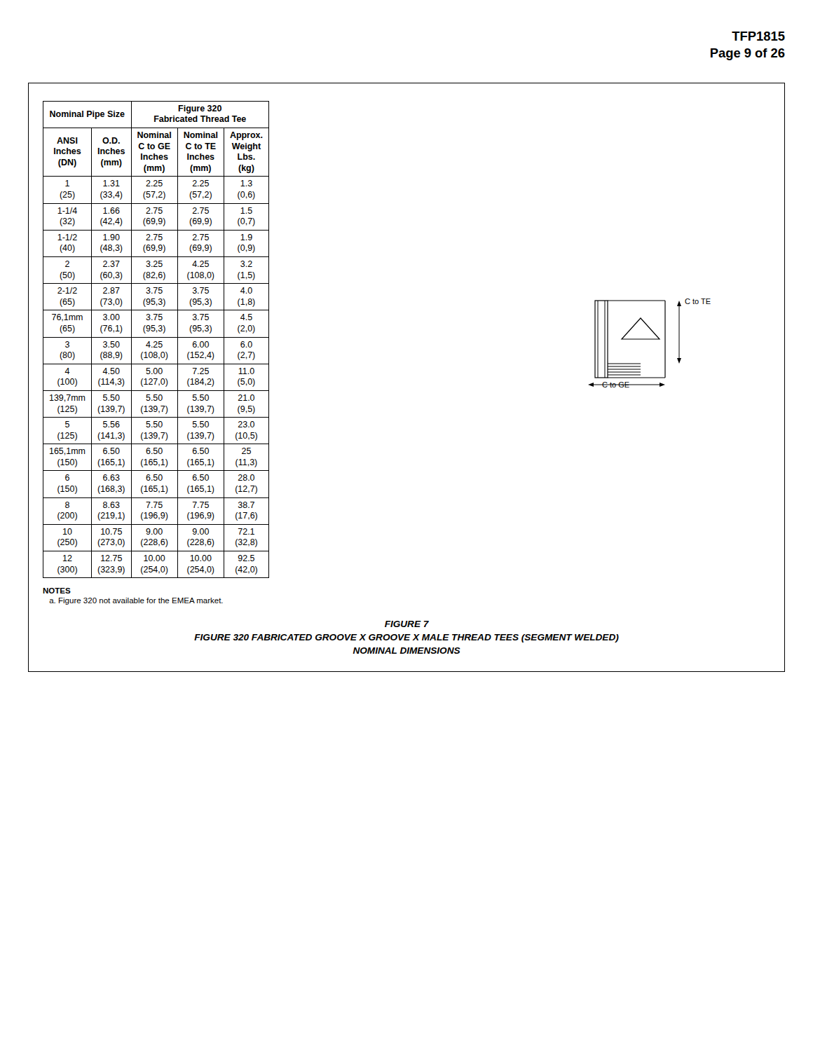TFP1815
Page 9 of 26
| Nominal Pipe Size | Figure 320 Fabricated Thread Tee |
| --- | --- |
| ANSI Inches (DN) | O.D. Inches (mm) | Nominal C to GE Inches (mm) | Nominal C to TE Inches (mm) | Approx. Weight Lbs. (kg) |
| 1 (25) | 1.31 (33,4) | 2.25 (57,2) | 2.25 (57,2) | 1.3 (0,6) |
| 1-1/4 (32) | 1.66 (42,4) | 2.75 (69,9) | 2.75 (69,9) | 1.5 (0,7) |
| 1-1/2 (40) | 1.90 (48,3) | 2.75 (69,9) | 2.75 (69,9) | 1.9 (0,9) |
| 2 (50) | 2.37 (60,3) | 3.25 (82,6) | 4.25 (108,0) | 3.2 (1,5) |
| 2-1/2 (65) | 2.87 (73,0) | 3.75 (95,3) | 3.75 (95,3) | 4.0 (1,8) |
| 76,1mm (65) | 3.00 (76,1) | 3.75 (95,3) | 3.75 (95,3) | 4.5 (2,0) |
| 3 (80) | 3.50 (88,9) | 4.25 (108,0) | 6.00 (152,4) | 6.0 (2,7) |
| 4 (100) | 4.50 (114,3) | 5.00 (127,0) | 7.25 (184,2) | 11.0 (5,0) |
| 139,7mm (125) | 5.50 (139,7) | 5.50 (139,7) | 5.50 (139,7) | 21.0 (9,5) |
| 5 (125) | 5.56 (141,3) | 5.50 (139,7) | 5.50 (139,7) | 23.0 (10,5) |
| 165,1mm (150) | 6.50 (165,1) | 6.50 (165,1) | 6.50 (165,1) | 25 (11,3) |
| 6 (150) | 6.63 (168,3) | 6.50 (165,1) | 6.50 (165,1) | 28.0 (12,7) |
| 8 (200) | 8.63 (219,1) | 7.75 (196,9) | 7.75 (196,9) | 38.7 (17,6) |
| 10 (250) | 10.75 (273,0) | 9.00 (228,6) | 9.00 (228,6) | 72.1 (32,8) |
| 12 (300) | 12.75 (323,9) | 10.00 (254,0) | 10.00 (254,0) | 92.5 (42,0) |
C to TE C to GE
NOTES
Figure 320 not available for the EMEA market.
FIGURE 7
FIGURE 320 FABRICATED GROOVE X GROOVE X MALE THREAD TEES (SEGMENT WELDED)
NOMINAL DIMENSIONS